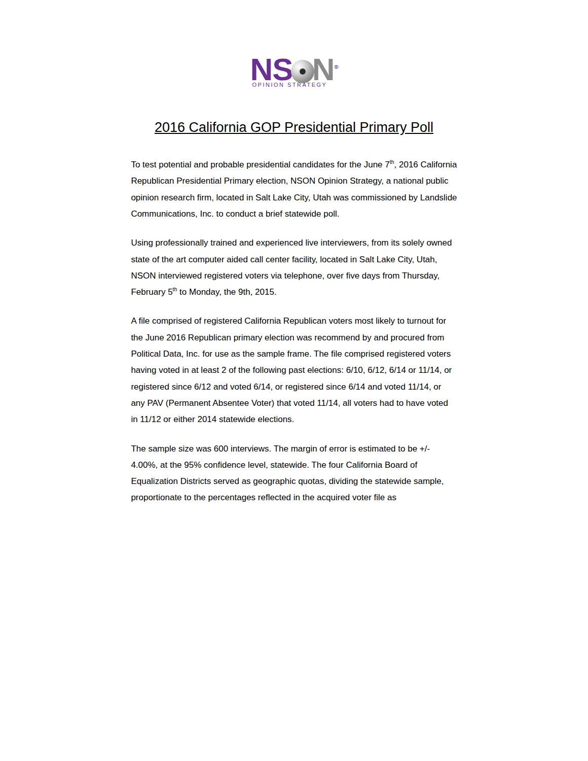NS N®
OPINION STRATEGY
2016 California GOP Presidential Primary Poll
To test potential and probable presidential candidates for the June 7th, 2016 California Republican Presidential Primary election, NSON Opinion Strategy, a national public opinion research firm, located in Salt Lake City, Utah was commissioned by Landslide Communications, Inc. to conduct a brief statewide poll.
Using professionally trained and experienced live interviewers, from its solely owned state of the art computer aided call center facility, located in Salt Lake City, Utah, NSON interviewed registered voters via telephone, over five days from Thursday, February 5th to Monday, the 9th, 2015.
A file comprised of registered California Republican voters most likely to turnout for the June 2016 Republican primary election was recommend by and procured from Political Data, Inc. for use as the sample frame. The file comprised registered voters having voted in at least 2 of the following past elections: 6/10, 6/12, 6/14 or 11/14, or registered since 6/12 and voted 6/14, or registered since 6/14 and voted 11/14, or any PAV (Permanent Absentee Voter) that voted 11/14, all voters had to have voted in 11/12 or either 2014 statewide elections.
The sample size was 600 interviews. The margin of error is estimated to be +/- 4.00%, at the 95% confidence level, statewide. The four California Board of Equalization Districts served as geographic quotas, dividing the statewide sample, proportionate to the percentages reflected in the acquired voter file as